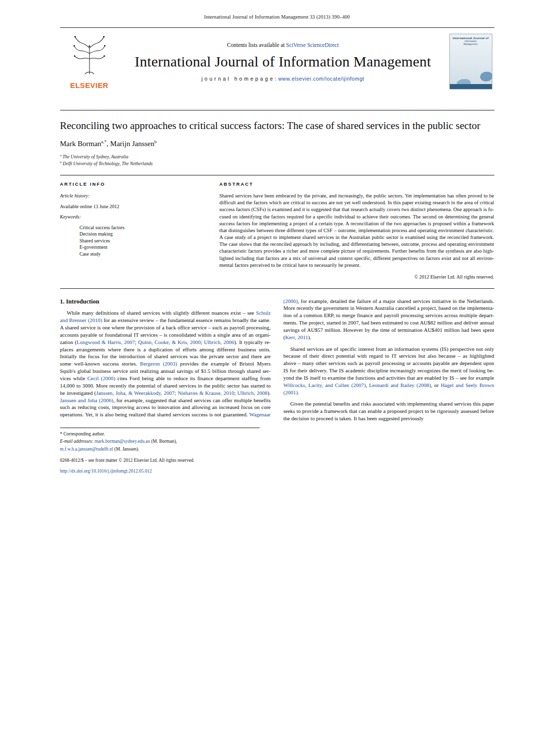International Journal of Information Management 33 (2013) 390–400
Elsevier
Contents lists available at SciVerse ScienceDirect
International Journal of Information Management
j o u r n a l h o m e p a g e : www.elsevier.com/locate/ijinfomgt
International Journal of Information
Management
Reconciling two approaches to critical success factors: The case of shared services in the public sector
Mark Bormana,*, Marijn Janssenb
a The University of Sydney, Australia
b Delft University of Technology, The Netherlands
Article info
Article history:
Available online 13 June 2012
Keywords:
Critical success factors
Decision making
Shared services
E-government
Case study
Abstract
Shared services have been embraced by the private, and increasingly, the public sectors. Yet implementation has often proved to be difficult and the factors which are critical to success are not yet well understood. In this paper existing research in the area of critical success factors (CSFs) is examined and it is suggested that that research actually covers two distinct phenomena. One approach is focused on identifying the factors required for a specific individual to achieve their outcomes. The second on determining the general success factors for implementing a project of a certain type. A reconciliation of the two approaches is proposed within a framework that distinguishes between three different types of CSF – outcome, implementation process and operating environment characteristic. A case study of a project to implement shared services in the Australian public sector is examined using the reconciled framework. The case shows that the reconciled approach by including, and differentiating between, outcome, process and operating environment characteristic factors provides a richer and more complete picture of requirements. Further benefits from the synthesis are also highlighted including that factors are a mix of universal and context specific, different perspectives on factors exist and not all environmental factors perceived to be critical have to necessarily be present.
© 2012 Elsevier Ltd. All rights reserved.
1. Introduction
While many definitions of shared services with slightly different nuances exist – see Schulz and Brenner (2010) for an extensive review – the fundamental essence remains broadly the same. A shared service is one where the provision of a back office service – such as payroll processing, accounts payable or foundational IT services – is consolidated within a single area of an organization (Longwood & Harris, 2007; Quinn, Cooke, & Kris, 2000; Ulbrich, 2006). It typically replaces arrangements where there is a duplication of efforts among different business units. Initially the focus for the introduction of shared services was the private sector and there are some well-known success stories. Bergeron (2003) provides the example of Bristol Myers Squib's global business service unit realizing annual savings of $1.5 billion through shared services while Cecil (2000) cites Ford being able to reduce its finance department staffing from 14,000 to 3000. More recently the potential of shared services in the public sector has started to be investigated (Janssen, Joha, & Weerakkody, 2007; Niehaves & Krause, 2010; Ulbrich, 2008). Janssen and Joha (2006), for example, suggested that shared services can offer multiple benefits such as reducing costs, improving access to innovation and allowing an increased focus on core operations. Yet, it is also being realized that shared services success is not guaranteed. Wagenaar (2006), for example, detailed the failure of a major shared services initiative in the Netherlands. More recently the government in Western Australia cancelled a project, based on the implementation of a common ERP, to merge finance and payroll processing services across multiple departments. The project, started in 2007, had been estimated to cost AU$82 million and deliver annual savings of AU$57 million. However by the time of termination AU$401 million had been spent (Kerr, 2011).
Shared services are of specific interest from an information systems (IS) perspective not only because of their direct potential with regard to IT services but also because – as highlighted above – many other services such as payroll processing or accounts payable are dependent upon IS for their delivery. The IS academic discipline increasingly recognizes the merit of looking beyond the IS itself to examine the functions and activities that are enabled by IS – see for example Willcocks, Lacity, and Cullen (2007), Leonardi and Bailey (2008), or Hagel and Seely Brown (2001).
Given the potential benefits and risks associated with implementing shared services this paper seeks to provide a framework that can enable a proposed project to be rigorously assessed before the decision to proceed is taken. It has been suggested previously
* Corresponding author.
E-mail addresses: mark.borman@sydney.edu.au (M. Borman),
m.f.w.h.a.janssen@tudelft.nl (M. Janssen).
0268-4012/$ – see front matter © 2012 Elsevier Ltd. All rights reserved.
http://dx.doi.org/10.1016/j.ijinfomgt.2012.05.012